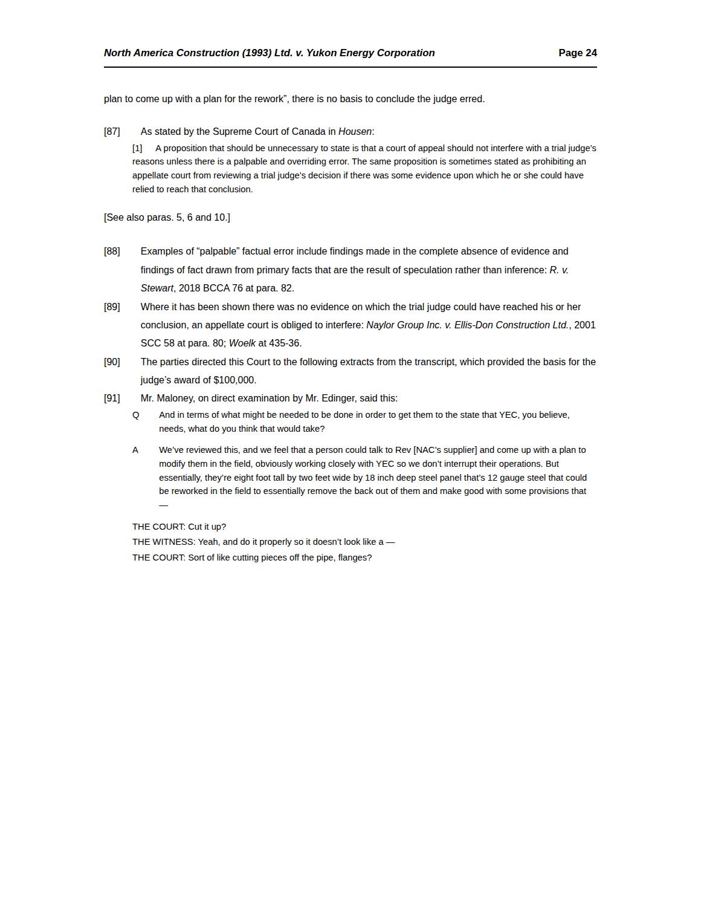North America Construction (1993) Ltd. v. Yukon Energy Corporation Page 24
plan to come up with a plan for the rework”, there is no basis to conclude the judge erred.
[87] As stated by the Supreme Court of Canada in Housen:
[1] A proposition that should be unnecessary to state is that a court of appeal should not interfere with a trial judge’s reasons unless there is a palpable and overriding error. The same proposition is sometimes stated as prohibiting an appellate court from reviewing a trial judge’s decision if there was some evidence upon which he or she could have relied to reach that conclusion.
[See also paras. 5, 6 and 10.]
[88] Examples of “palpable” factual error include findings made in the complete absence of evidence and findings of fact drawn from primary facts that are the result of speculation rather than inference: R. v. Stewart, 2018 BCCA 76 at para. 82.
[89] Where it has been shown there was no evidence on which the trial judge could have reached his or her conclusion, an appellate court is obliged to interfere: Naylor Group Inc. v. Ellis-Don Construction Ltd., 2001 SCC 58 at para. 80; Woelk at 435-36.
[90] The parties directed this Court to the following extracts from the transcript, which provided the basis for the judge’s award of $100,000.
[91] Mr. Maloney, on direct examination by Mr. Edinger, said this:
| Q | And in terms of what might be needed to be done in order to get them to the state that YEC, you believe, needs, what do you think that would take? |
| A | We’ve reviewed this, and we feel that a person could talk to Rev [NAC’s supplier] and come up with a plan to modify them in the field, obviously working closely with YEC so we don’t interrupt their operations. But essentially, they’re eight foot tall by two feet wide by 18 inch deep steel panel that’s 12 gauge steel that could be reworked in the field to essentially remove the back out of them and make good with some provisions that — |
THE COURT: Cut it up?
THE WITNESS: Yeah, and do it properly so it doesn’t look like a —
THE COURT: Sort of like cutting pieces off the pipe, flanges?